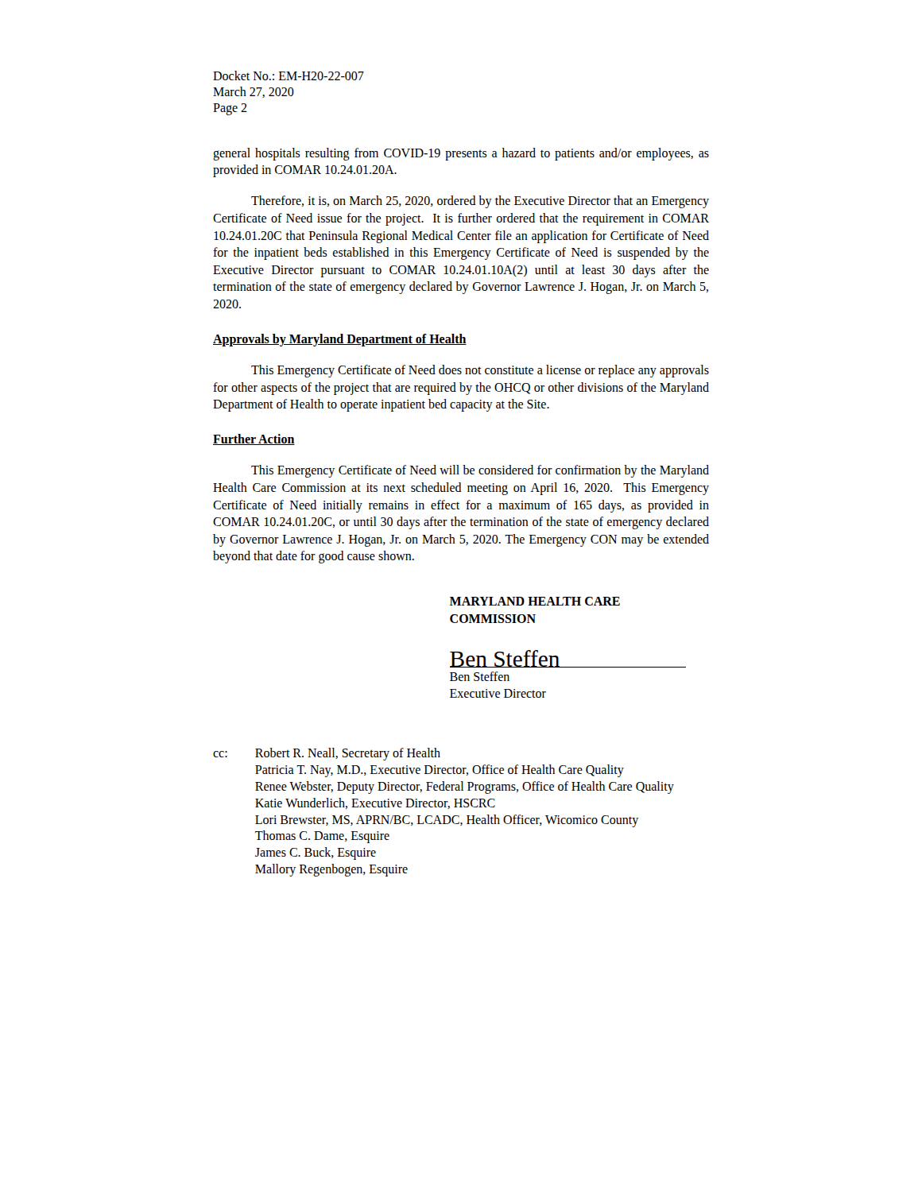Docket No.: EM-H20-22-007
March 27, 2020
Page 2
general hospitals resulting from COVID-19 presents a hazard to patients and/or employees, as provided in COMAR 10.24.01.20A.
Therefore, it is, on March 25, 2020, ordered by the Executive Director that an Emergency Certificate of Need issue for the project. It is further ordered that the requirement in COMAR 10.24.01.20C that Peninsula Regional Medical Center file an application for Certificate of Need for the inpatient beds established in this Emergency Certificate of Need is suspended by the Executive Director pursuant to COMAR 10.24.01.10A(2) until at least 30 days after the termination of the state of emergency declared by Governor Lawrence J. Hogan, Jr. on March 5, 2020.
Approvals by Maryland Department of Health
This Emergency Certificate of Need does not constitute a license or replace any approvals for other aspects of the project that are required by the OHCQ or other divisions of the Maryland Department of Health to operate inpatient bed capacity at the Site.
Further Action
This Emergency Certificate of Need will be considered for confirmation by the Maryland Health Care Commission at its next scheduled meeting on April 16, 2020. This Emergency Certificate of Need initially remains in effect for a maximum of 165 days, as provided in COMAR 10.24.01.20C, or until 30 days after the termination of the state of emergency declared by Governor Lawrence J. Hogan, Jr. on March 5, 2020. The Emergency CON may be extended beyond that date for good cause shown.
MARYLAND HEALTH CARE COMMISSION
Ben Steffen
Ben Steffen
Executive Director
| cc: | Robert R. Neall, Secretary of Health Patricia T. Nay, M.D., Executive Director, Office of Health Care Quality Renee Webster, Deputy Director, Federal Programs, Office of Health Care Quality Katie Wunderlich, Executive Director, HSCRC Lori Brewster, MS, APRN/BC, LCADC, Health Officer, Wicomico County Thomas C. Dame, Esquire James C. Buck, Esquire Mallory Regenbogen, Esquire |